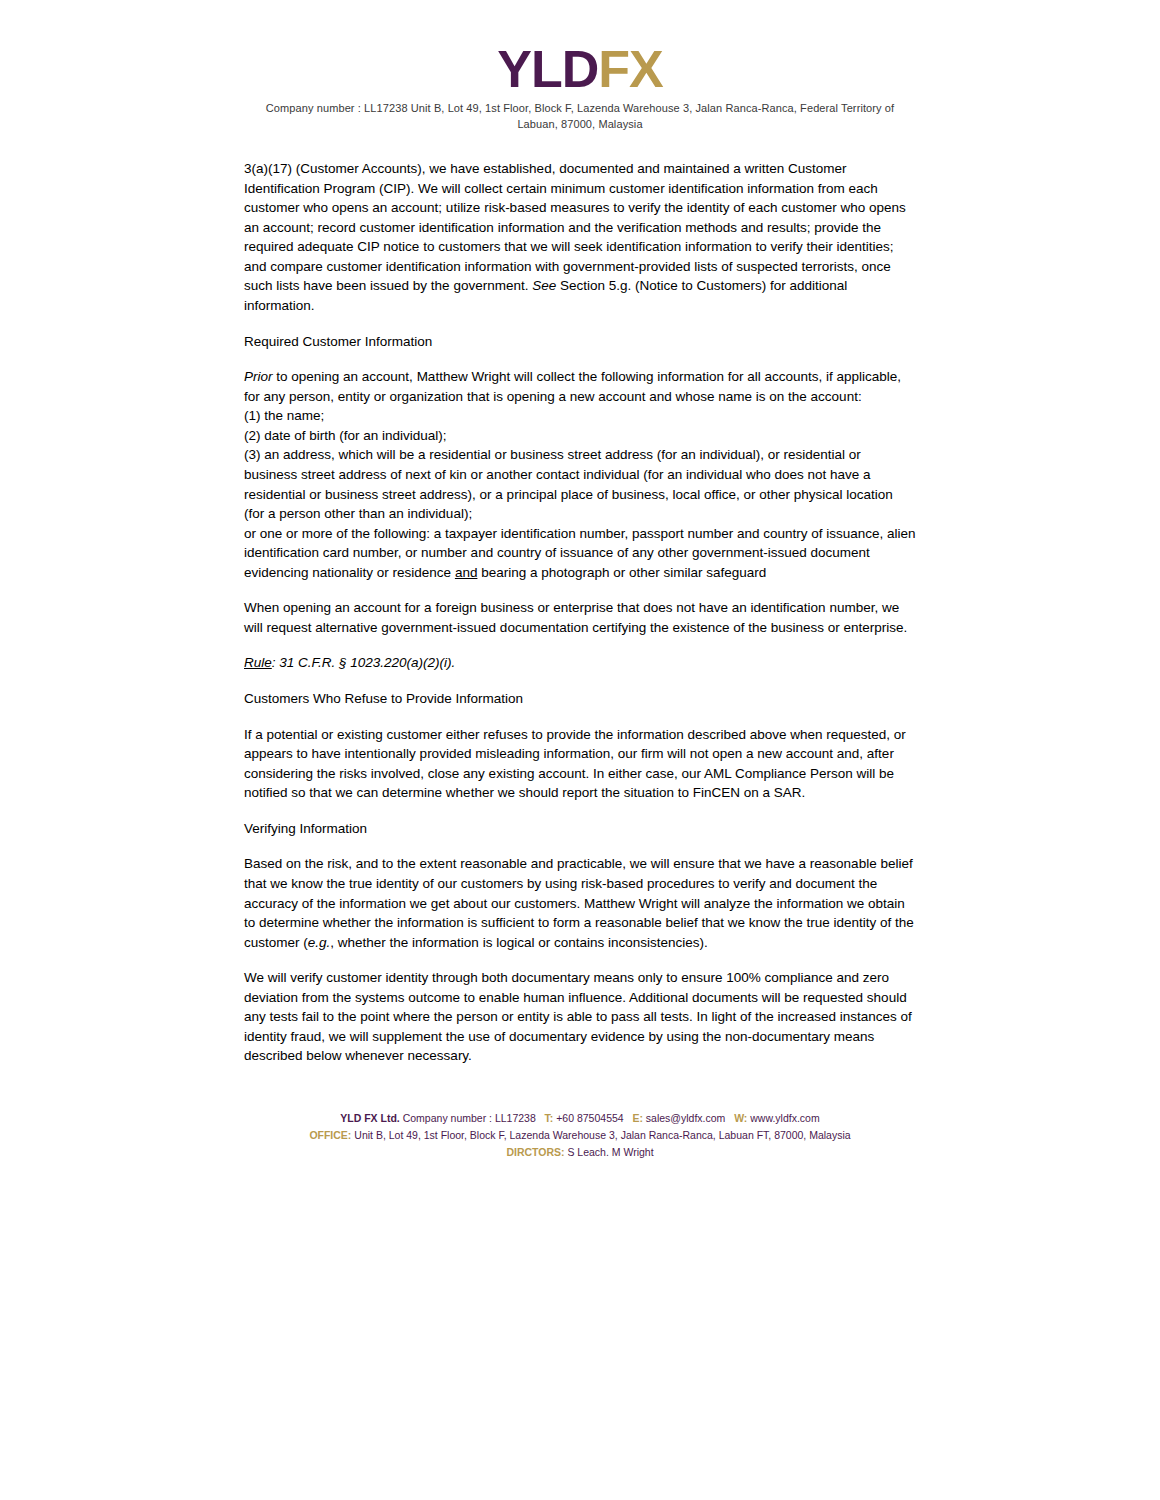YLD FX
Company number : LL17238 Unit B, Lot 49, 1st Floor, Block F, Lazenda Warehouse 3, Jalan Ranca-Ranca, Federal Territory of Labuan, 87000, Malaysia
3(a)(17) (Customer Accounts), we have established, documented and maintained a written Customer Identification Program (CIP). We will collect certain minimum customer identification information from each customer who opens an account; utilize risk-based measures to verify the identity of each customer who opens an account; record customer identification information and the verification methods and results; provide the required adequate CIP notice to customers that we will seek identification information to verify their identities; and compare customer identification information with government-provided lists of suspected terrorists, once such lists have been issued by the government. See Section 5.g. (Notice to Customers) for additional information.
Required Customer Information
Prior to opening an account, Matthew Wright will collect the following information for all accounts, if applicable, for any person, entity or organization that is opening a new account and whose name is on the account:
(1) the name;
(2) date of birth (for an individual);
(3) an address, which will be a residential or business street address (for an individual), or residential or business street address of next of kin or another contact individual (for an individual who does not have a residential or business street address), or a principal place of business, local office, or other physical location (for a person other than an individual);
or one or more of the following: a taxpayer identification number, passport number and country of issuance, alien identification card number, or number and country of issuance of any other government-issued document evidencing nationality or residence and bearing a photograph or other similar safeguard
When opening an account for a foreign business or enterprise that does not have an identification number, we will request alternative government-issued documentation certifying the existence of the business or enterprise.
Rule: 31 C.F.R. § 1023.220(a)(2)(i).
Customers Who Refuse to Provide Information
If a potential or existing customer either refuses to provide the information described above when requested, or appears to have intentionally provided misleading information, our firm will not open a new account and, after considering the risks involved, close any existing account. In either case, our AML Compliance Person will be notified so that we can determine whether we should report the situation to FinCEN on a SAR.
Verifying Information
Based on the risk, and to the extent reasonable and practicable, we will ensure that we have a reasonable belief that we know the true identity of our customers by using risk-based procedures to verify and document the accuracy of the information we get about our customers. Matthew Wright will analyze the information we obtain to determine whether the information is sufficient to form a reasonable belief that we know the true identity of the customer (e.g., whether the information is logical or contains inconsistencies).
We will verify customer identity through both documentary means only to ensure 100% compliance and zero deviation from the systems outcome to enable human influence. Additional documents will be requested should any tests fail to the point where the person or entity is able to pass all tests. In light of the increased instances of identity fraud, we will supplement the use of documentary evidence by using the non-documentary means described below whenever necessary.
YLD FX Ltd. Company number : LL17238 T: +60 87504554 E: sales@yldfx.com W: www.yldfx.com
OFFICE: Unit B, Lot 49, 1st Floor, Block F, Lazenda Warehouse 3, Jalan Ranca-Ranca, Labuan FT, 87000, Malaysia
DIRCTORS: S Leach. M Wright